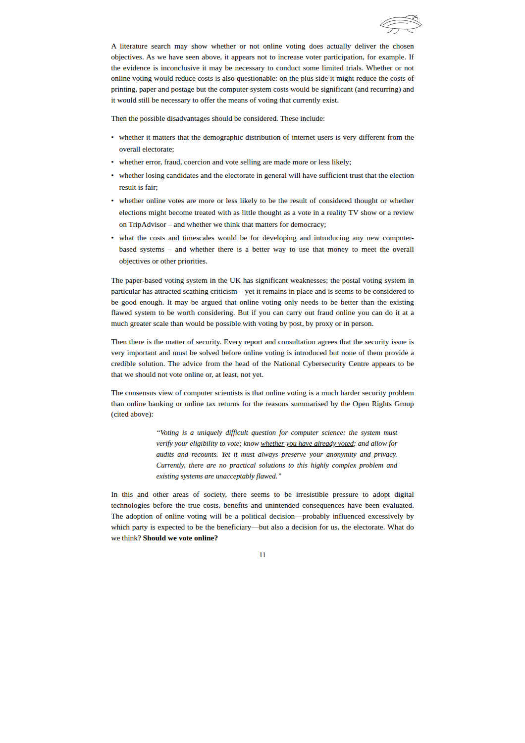A literature search may show whether or not online voting does actually deliver the chosen objectives. As we have seen above, it appears not to increase voter participation, for example. If the evidence is inconclusive it may be necessary to conduct some limited trials. Whether or not online voting would reduce costs is also questionable: on the plus side it might reduce the costs of printing, paper and postage but the computer system costs would be significant (and recurring) and it would still be necessary to offer the means of voting that currently exist.
Then the possible disadvantages should be considered. These include:
whether it matters that the demographic distribution of internet users is very different from the overall electorate;
whether error, fraud, coercion and vote selling are made more or less likely;
whether losing candidates and the electorate in general will have sufficient trust that the election result is fair;
whether online votes are more or less likely to be the result of considered thought or whether elections might become treated with as little thought as a vote in a reality TV show or a review on TripAdvisor – and whether we think that matters for democracy;
what the costs and timescales would be for developing and introducing any new computer-based systems – and whether there is a better way to use that money to meet the overall objectives or other priorities.
The paper-based voting system in the UK has significant weaknesses; the postal voting system in particular has attracted scathing criticism – yet it remains in place and is seems to be considered to be good enough. It may be argued that online voting only needs to be better than the existing flawed system to be worth considering. But if you can carry out fraud online you can do it at a much greater scale than would be possible with voting by post, by proxy or in person.
Then there is the matter of security. Every report and consultation agrees that the security issue is very important and must be solved before online voting is introduced but none of them provide a credible solution. The advice from the head of the National Cybersecurity Centre appears to be that we should not vote online or, at least, not yet.
The consensus view of computer scientists is that online voting is a much harder security problem than online banking or online tax returns for the reasons summarised by the Open Rights Group (cited above):
“Voting is a uniquely difficult question for computer science: the system must verify your eligibility to vote; know whether you have already voted; and allow for audits and recounts. Yet it must always preserve your anonymity and privacy. Currently, there are no practical solutions to this highly complex problem and existing systems are unacceptably flawed.”
In this and other areas of society, there seems to be irresistible pressure to adopt digital technologies before the true costs, benefits and unintended consequences have been evaluated. The adoption of online voting will be a political decision—probably influenced excessively by which party is expected to be the beneficiary—but also a decision for us, the electorate. What do we think? Should we vote online?
11